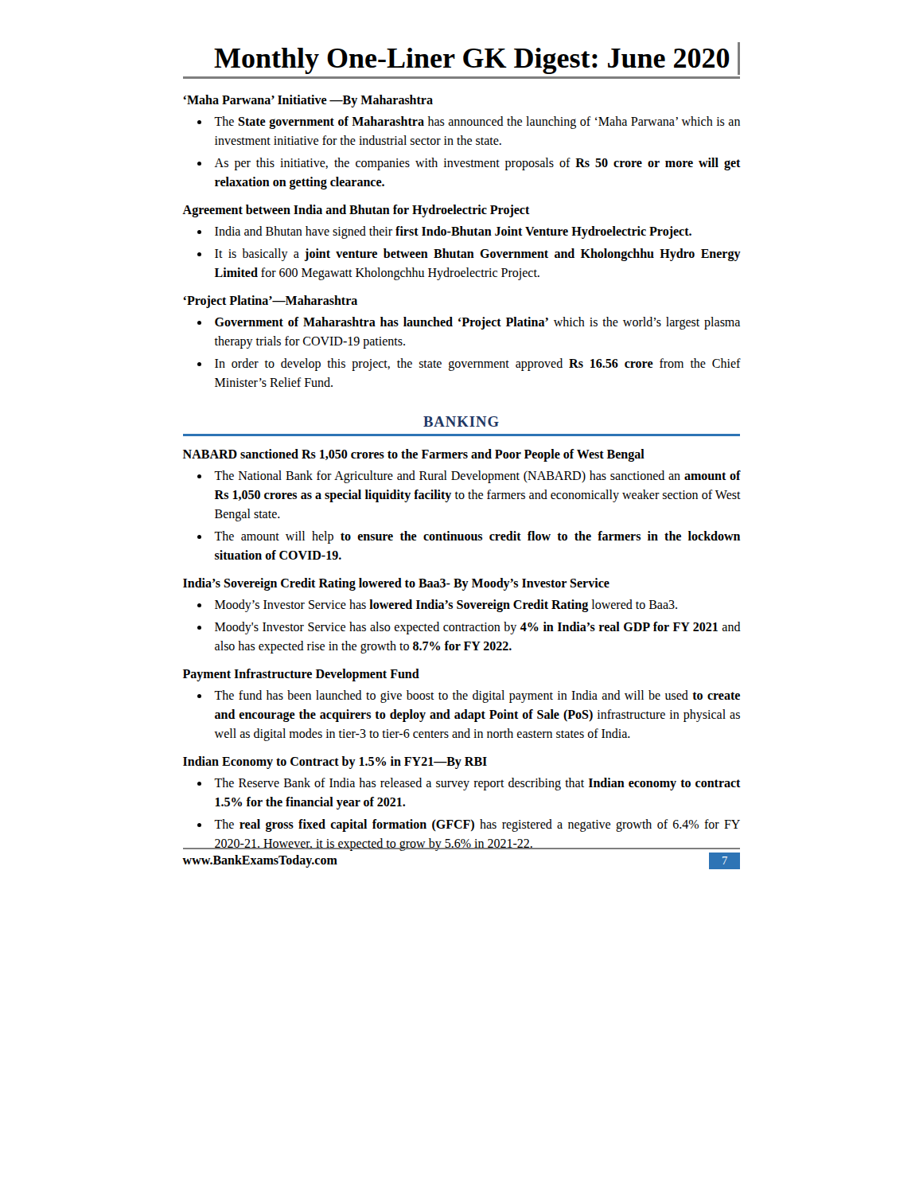Monthly One-Liner GK Digest: June 2020
‘Maha Parwana’ Initiative —By Maharashtra
The State government of Maharashtra has announced the launching of ‘Maha Parwana’ which is an investment initiative for the industrial sector in the state.
As per this initiative, the companies with investment proposals of Rs 50 crore or more will get relaxation on getting clearance.
Agreement between India and Bhutan for Hydroelectric Project
India and Bhutan have signed their first Indo-Bhutan Joint Venture Hydroelectric Project.
It is basically a joint venture between Bhutan Government and Kholongchhu Hydro Energy Limited for 600 Megawatt Kholongchhu Hydroelectric Project.
‘Project Platina’—Maharashtra
Government of Maharashtra has launched ‘Project Platina’ which is the world’s largest plasma therapy trials for COVID-19 patients.
In order to develop this project, the state government approved Rs 16.56 crore from the Chief Minister’s Relief Fund.
BANKING
NABARD sanctioned Rs 1,050 crores to the Farmers and Poor People of West Bengal
The National Bank for Agriculture and Rural Development (NABARD) has sanctioned an amount of Rs 1,050 crores as a special liquidity facility to the farmers and economically weaker section of West Bengal state.
The amount will help to ensure the continuous credit flow to the farmers in the lockdown situation of COVID-19.
India’s Sovereign Credit Rating lowered to Baa3- By Moody’s Investor Service
Moody’s Investor Service has lowered India’s Sovereign Credit Rating lowered to Baa3.
Moody's Investor Service has also expected contraction by 4% in India’s real GDP for FY 2021 and also has expected rise in the growth to 8.7% for FY 2022.
Payment Infrastructure Development Fund
The fund has been launched to give boost to the digital payment in India and will be used to create and encourage the acquirers to deploy and adapt Point of Sale (PoS) infrastructure in physical as well as digital modes in tier-3 to tier-6 centers and in north eastern states of India.
Indian Economy to Contract by 1.5% in FY21—By RBI
The Reserve Bank of India has released a survey report describing that Indian economy to contract 1.5% for the financial year of 2021.
The real gross fixed capital formation (GFCF) has registered a negative growth of 6.4% for FY 2020-21. However, it is expected to grow by 5.6% in 2021-22.
www.BankExamsToday.com 7